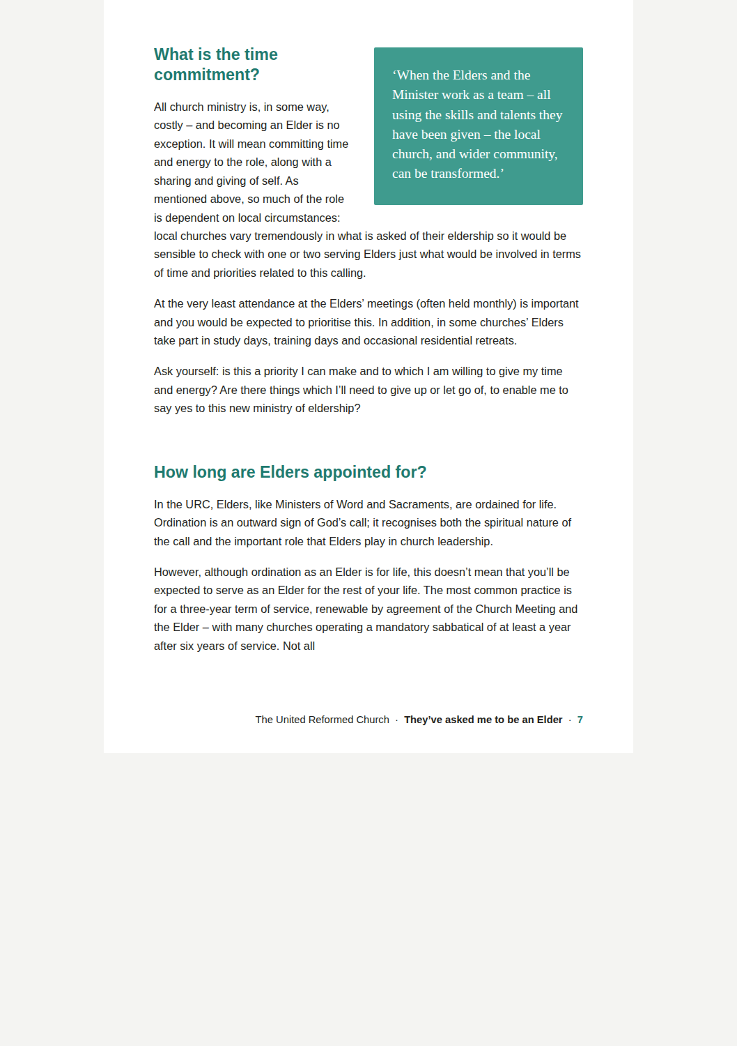‘When the Elders and the Minister work as a team – all using the skills and talents they have been given – the local church, and wider community, can be transformed.’
What is the time commitment?
All church ministry is, in some way, costly – and becoming an Elder is no exception. It will mean committing time and energy to the role, along with a sharing and giving of self. As mentioned above, so much of the role is dependent on local circumstances: local churches vary tremendously in what is asked of their eldership so it would be sensible to check with one or two serving Elders just what would be involved in terms of time and priorities related to this calling.
At the very least attendance at the Elders’ meetings (often held monthly) is important and you would be expected to prioritise this. In addition, in some churches’ Elders take part in study days, training days and occasional residential retreats.
Ask yourself: is this a priority I can make and to which I am willing to give my time and energy? Are there things which I’ll need to give up or let go of, to enable me to say yes to this new ministry of eldership?
How long are Elders appointed for?
In the URC, Elders, like Ministers of Word and Sacraments, are ordained for life. Ordination is an outward sign of God’s call; it recognises both the spiritual nature of the call and the important role that Elders play in church leadership.
However, although ordination as an Elder is for life, this doesn’t mean that you’ll be expected to serve as an Elder for the rest of your life. The most common practice is for a three-year term of service, renewable by agreement of the Church Meeting and the Elder – with many churches operating a mandatory sabbatical of at least a year after six years of service. Not all
The United Reformed Church · They’ve asked me to be an Elder · 7